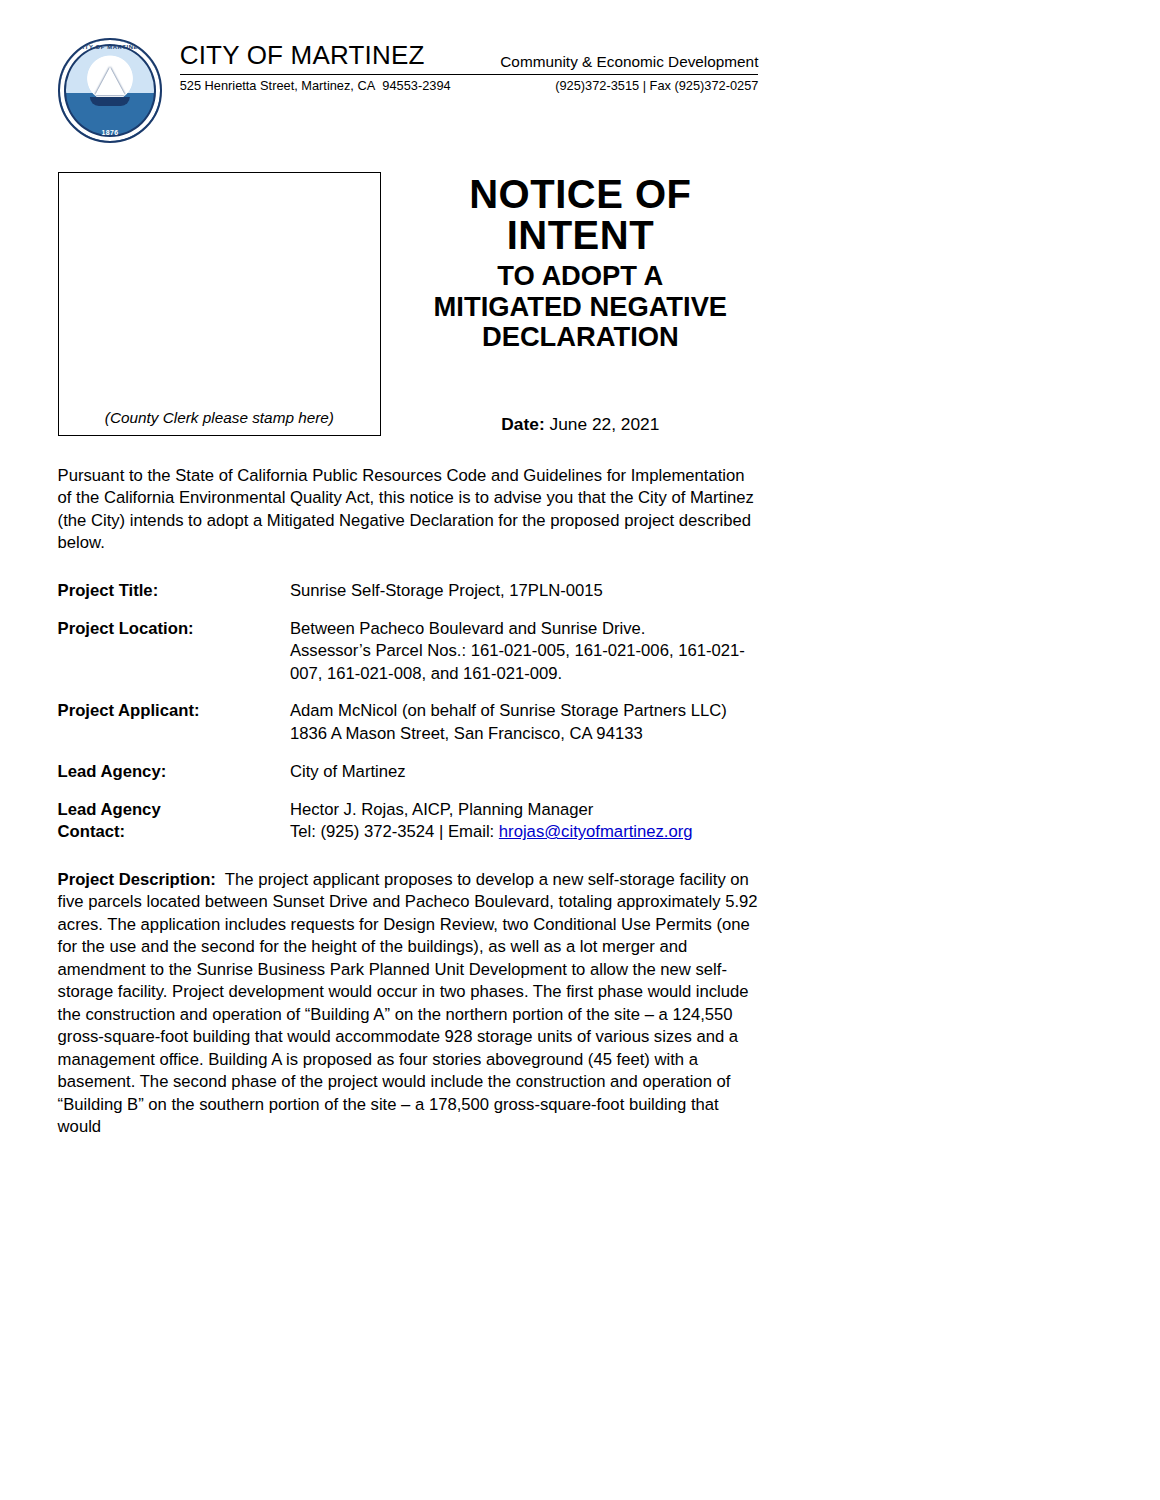CITY OF MARTINEZ
1876
CITY OF MARTINEZ
Community & Economic Development
525 Henrietta Street, Martinez, CA 94553-2394
(925)372-3515 | Fax (925)372-0257
(County Clerk please stamp here)
NOTICE OF INTENT
TO ADOPT A
MITIGATED NEGATIVE
DECLARATION
Date: June 22, 2021
Pursuant to the State of California Public Resources Code and Guidelines for Implementation of the California Environmental Quality Act, this notice is to advise you that the City of Martinez (the City) intends to adopt a Mitigated Negative Declaration for the proposed project described below.
| Project Title: | Sunrise Self-Storage Project, 17PLN-0015 |
| Project Location: | Between Pacheco Boulevard and Sunrise Drive. Assessor’s Parcel Nos.: 161-021-005, 161-021-006, 161-021-007, 161-021-008, and 161-021-009. |
| Project Applicant: | Adam McNicol (on behalf of Sunrise Storage Partners LLC) 1836 A Mason Street, San Francisco, CA 94133 |
| Lead Agency: | City of Martinez |
| Lead Agency Contact: | Hector J. Rojas, AICP, Planning Manager Tel: (925) 372-3524 / Email: hrojas@cityofmartinez.org |
Project Description: The project applicant proposes to develop a new self-storage facility on five parcels located between Sunset Drive and Pacheco Boulevard, totaling approximately 5.92 acres. The application includes requests for Design Review, two Conditional Use Permits (one for the use and the second for the height of the buildings), as well as a lot merger and amendment to the Sunrise Business Park Planned Unit Development to allow the new self-storage facility. Project development would occur in two phases. The first phase would include the construction and operation of “Building A” on the northern portion of the site – a 124,550 gross-square-foot building that would accommodate 928 storage units of various sizes and a management office. Building A is proposed as four stories aboveground (45 feet) with a basement. The second phase of the project would include the construction and operation of “Building B” on the southern portion of the site – a 178,500 gross-square-foot building that would